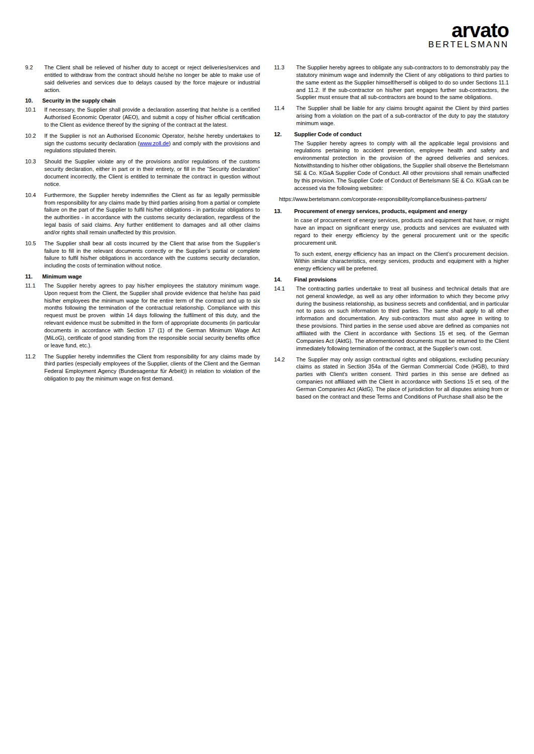arvato
BERTELSMANN
9.2
The Client shall be relieved of his/her duty to accept or reject deliveries/services and entitled to withdraw from the contract should he/she no longer be able to make use of said deliveries and services due to delays caused by the force majeure or industrial action.
10.
Security in the supply chain
10.1
If necessary, the Supplier shall provide a declaration asserting that he/she is a certified Authorised Economic Operator (AEO), and submit a copy of his/her official certification to the Client as evidence thereof by the signing of the contract at the latest.
10.2
If the Supplier is not an Authorised Economic Operator, he/she hereby undertakes to sign the customs security declaration (www.zoll.de) and comply with the provisions and regulations stipulated therein.
10.3
Should the Supplier violate any of the provisions and/or regulations of the customs security declaration, either in part or in their entirety, or fill in the “Security declaration” document incorrectly, the Client is entitled to terminate the contract in question without notice.
10.4
Furthermore, the Supplier hereby indemnifies the Client as far as legally permissible from responsibility for any claims made by third parties arising from a partial or complete failure on the part of the Supplier to fulfil his/her obligations - in particular obligations to the authorities - in accordance with the customs security declaration, regardless of the legal basis of said claims. Any further entitlement to damages and all other claims and/or rights shall remain unaffected by this provision.
10.5
The Supplier shall bear all costs incurred by the Client that arise from the Supplier’s failure to fill in the relevant documents correctly or the Supplier’s partial or complete failure to fulfil his/her obligations in accordance with the customs security declaration, including the costs of termination without notice.
11.
Minimum wage
11.1
The Supplier hereby agrees to pay his/her employees the statutory minimum wage. Upon request from the Client, the Supplier shall provide evidence that he/she has paid his/her employees the minimum wage for the entire term of the contract and up to six months following the termination of the contractual relationship. Compliance with this request must be proven within 14 days following the fulfilment of this duty, and the relevant evidence must be submitted in the form of appropriate documents (in particular documents in accordance with Section 17 (1) of the German Minimum Wage Act (MiLoG), certificate of good standing from the responsible social security benefits office or leave fund, etc.).
11.2
The Supplier hereby indemnifies the Client from responsibility for any claims made by third parties (especially employees of the Supplier, clients of the Client and the German Federal Employment Agency (Bundesagentur für Arbeit)) in relation to violation of the obligation to pay the minimum wage on first demand.
11.3
The Supplier hereby agrees to obligate any sub-contractors to to demonstrably pay the statutory minimum wage and indemnify the Client of any obligations to third parties to the same extent as the Supplier himself/herself is obliged to do so under Sections 11.1 and 11.2. If the sub-contractor on his/her part engages further sub-contractors, the Supplier must ensure that all sub-contractors are bound to the same obligations.
11.4
The Supplier shall be liable for any claims brought against the Client by third parties arising from a violation on the part of a sub-contractor of the duty to pay the statutory minimum wage.
12.
Supplier Code of conduct
The Supplier hereby agrees to comply with all the applicable legal provisions and regulations pertaining to accident prevention, employee health and safety and environmental protection in the provision of the agreed deliveries and services. Notwithstanding to his/her other obligations, the Supplier shall observe the Bertelsmann SE & Co. KGaA Supplier Code of Conduct. All other provisions shall remain unaffected by this provision. The Supplier Code of Conduct of Bertelsmann SE & Co. KGaA can be accessed via the following websites:
https://www.bertelsmann.com/corporate-responsibility/compliance/business-partners/
13.
Procurement of energy services, products, equipment and energy
In case of procurement of energy services, products and equipment that have, or might have an impact on significant energy use, products and services are evaluated with regard to their energy efficiency by the general procurement unit or the specific procurement unit.
To such extent, energy efficiency has an impact on the Client’s procurement decision. Within similar characteristics, energy services, products and equipment with a higher energy efficiency will be preferred.
14.
Final provisions
14.1
The contracting parties undertake to treat all business and technical details that are not general knowledge, as well as any other information to which they become privy during the business relationship, as business secrets and confidential, and in particular not to pass on such information to third parties. The same shall apply to all other information and documentation. Any sub-contractors must also agree in writing to these provisions. Third parties in the sense used above are defined as companies not affiliated with the Client in accordance with Sections 15 et seq. of the German Companies Act (AktG). The aforementioned documents must be returned to the Client immediately following termination of the contract, at the Supplier’s own cost.
14.2
The Supplier may only assign contractual rights and obligations, excluding pecuniary claims as stated in Section 354a of the German Commercial Code (HGB), to third parties with Client's written consent. Third parties in this sense are defined as companies not affiliated with the Client in accordance with Sections 15 et seq. of the German Companies Act (AktG). The place of jurisdiction for all disputes arising from or based on the contract and these Terms and Conditions of Purchase shall also be the